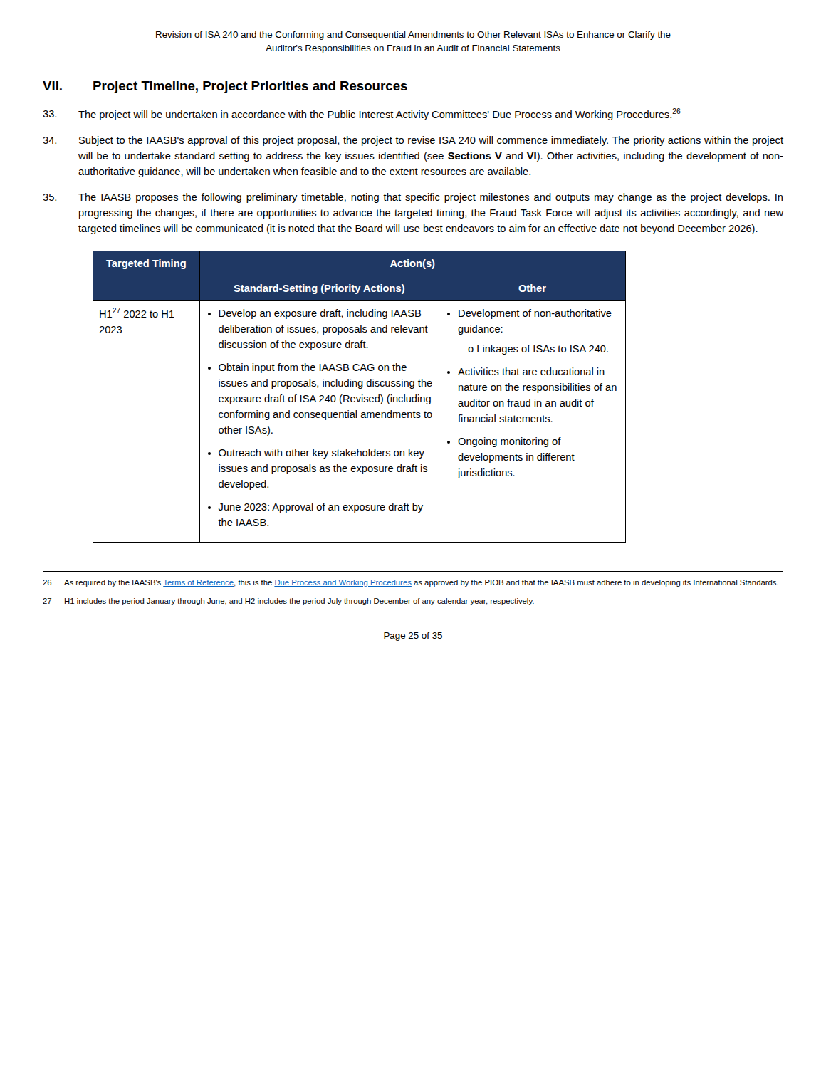Revision of ISA 240 and the Conforming and Consequential Amendments to Other Relevant ISAs to Enhance or Clarify the
Auditor's Responsibilities on Fraud in an Audit of Financial Statements
VII. Project Timeline, Project Priorities and Resources
33.
The project will be undertaken in accordance with the Public Interest Activity Committees' Due Process and Working Procedures.26
34.
Subject to the IAASB's approval of this project proposal, the project to revise ISA 240 will commence immediately. The priority actions within the project will be to undertake standard setting to address the key issues identified (see Sections V and VI). Other activities, including the development of non-authoritative guidance, will be undertaken when feasible and to the extent resources are available.
35.
The IAASB proposes the following preliminary timetable, noting that specific project milestones and outputs may change as the project develops. In progressing the changes, if there are opportunities to advance the targeted timing, the Fraud Task Force will adjust its activities accordingly, and new targeted timelines will be communicated (it is noted that the Board will use best endeavors to aim for an effective date not beyond December 2026).
| Targeted Timing | Action(s) |
| --- | --- |
| Standard-Setting (Priority Actions) | Other |
| H1 27 2022 to H1 2023 | Develop an exposure draft, including IAASB deliberation of issues, proposals and relevant discussion of the exposure draft. Obtain input from the IAASB CAG on the issues and proposals, including discussing the exposure draft of ISA 240 (Revised) (including conforming and consequential amendments to other ISAs). Outreach with other key stakeholders on key issues and proposals as the exposure draft is developed. June 2023: Approval of an exposure draft by the IAASB. | Development of non-authoritative guidance: Linkages of ISAs to ISA 240. Activities that are educational in nature on the responsibilities of an auditor on fraud in an audit of financial statements. Ongoing monitoring of developments in different jurisdictions. |
26
As required by the IAASB's Terms of Reference, this is the Due Process and Working Procedures as approved by the PIOB and that the IAASB must adhere to in developing its International Standards.
27
H1 includes the period January through June, and H2 includes the period July through December of any calendar year, respectively.
Page 25 of 35